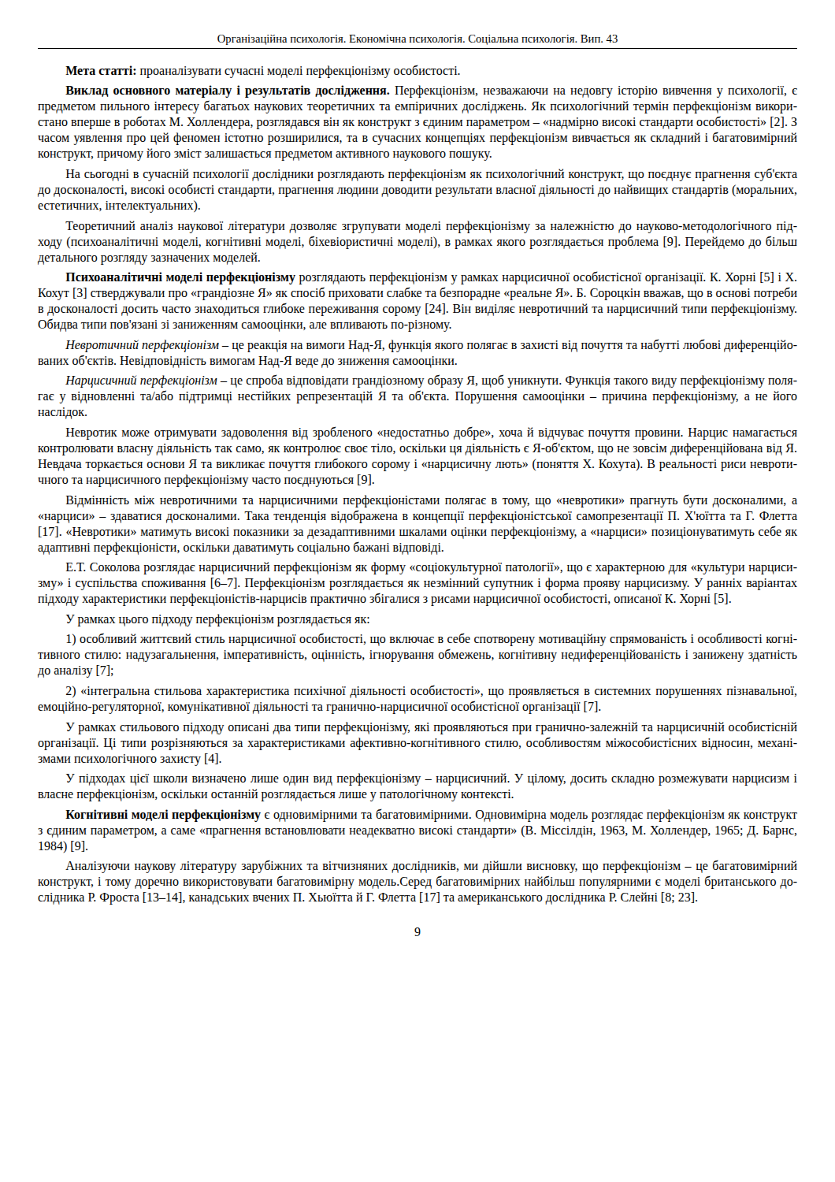Організаційна психологія. Економічна психологія. Соціальна психологія. Вип. 43
Мета статті: проаналізувати сучасні моделі перфекціонізму особистості.
Виклад основного матеріалу і результатів дослідження. Перфекціонізм, незважаючи на недовгу історію вивчення у психології, є предметом пильного інтересу багатьох наукових теоретичних та емпіричних досліджень. Як психологічний термін перфекціонізм використано вперше в роботах М. Холлендера, розглядався він як конструкт з єдиним параметром – «надмірно високі стандарти особистості» [2]. З часом уявлення про цей феномен істотно розширилися, та в сучасних концепціях перфекціонізм вивчається як складний і багатовимірний конструкт, причому його зміст залишається предметом активного наукового пошуку.
На сьогодні в сучасній психології дослідники розглядають перфекціонізм як психологічний конструкт, що поєднує прагнення суб'єкта до досконалості, високі особисті стандарти, прагнення людини доводити результати власної діяльності до найвищих стандартів (моральних, естетичних, інтелектуальних).
Теоретичний аналіз наукової літератури дозволяє згрупувати моделі перфекціонізму за належністю до науково-методологічного підходу (психоаналітичні моделі, когнітивні моделі, біхевіористичні моделі), в рамках якого розглядається проблема [9]. Перейдемо до більш детального розгляду зазначених моделей.
Психоаналітичні моделі перфекціонізму розглядають перфекціонізм у рамках нарцисичної особистісної організації. К. Хорні [5] і Х. Кохут [3] стверджували про «грандіозне Я» як спосіб приховати слабке та безпорадне «реальне Я». Б. Сороцкін вважав, що в основі потреби в досконалості досить часто знаходиться глибоке переживання сорому [24]. Він виділяє невротичний та нарцисичний типи перфекціонізму. Обидва типи пов'язані зі заниженням самооцінки, але впливають по-різному.
Невротичний перфекціонізм – це реакція на вимоги Над-Я, функція якого полягає в захисті від почуття та набутті любові диференційованих об'єктів. Невідповідність вимогам Над-Я веде до зниження самооцінки.
Нарцисичний перфекціонізм – це спроба відповідати грандіозному образу Я, щоб уникнути. Функція такого виду перфекціонізму полягає у відновленні та/або підтримці нестійких репрезентацій Я та об'єкта. Порушення самооцінки – причина перфекціонізму, а не його наслідок.
Невротик може отримувати задоволення від зробленого «недостатньо добре», хоча й відчуває почуття провини. Нарцис намагається контролювати власну діяльність так само, як контролює своє тіло, оскільки ця діяльність є Я-об'єктом, що не зовсім диференційована від Я. Невдача торкається основи Я та викликає почуття глибокого сорому і «нарцисичну лють» (поняття Х. Кохута). В реальності риси невротичного та нарцисичного перфекціонізму часто поєднуються [9].
Відмінність між невротичними та нарцисичними перфекціоністами полягає в тому, що «невротики» прагнуть бути досконалими, а «нарциси» – здаватися досконалими. Така тенденція відображена в концепції перфекціоністської самопрезентації П. Х'юїтта та Г. Флетта [17]. «Невротики» матимуть високі показники за дезадаптивними шкалами оцінки перфекціонізму, а «нарциси» позиціонуватимуть себе як адаптивні перфекціоністи, оскільки даватимуть соціально бажані відповіді.
Е.Т. Соколова розглядає нарцисичний перфекціонізм як форму «соціокультурної патології», що є характерною для «культури нарцисизму» і суспільства споживання [6–7]. Перфекціонізм розглядається як незмінний супутник і форма прояву нарцисизму. У ранніх варіантах підходу характеристики перфекціоністів-нарцисів практично збігалися з рисами нарцисичної особистості, описаної К. Хорні [5].
У рамках цього підходу перфекціонізм розглядається як:
1) особливий життєвий стиль нарцисичної особистості, що включає в себе спотворену мотиваційну спрямованість і особливості когнітивного стилю: надузагальнення, імперативність, оцінність, ігнорування обмежень, когнітивну недиференційованість і занижену здатність до аналізу [7];
2) «інтегральна стильова характеристика психічної діяльності особистості», що проявляється в системних порушеннях пізнавальної, емоційно-регуляторної, комунікативної діяльності та гранично-нарцисичної особистісної організації [7].
У рамках стильового підходу описані два типи перфекціонізму, які проявляються при гранично-залежній та нарцисичній особистісній організації. Ці типи розрізняються за характеристиками афективно-когнітивного стилю, особливостям міжособистісних відносин, механізмами психологічного захисту [4].
У підходах цієї школи визначено лише один вид перфекціонізму – нарцисичний. У цілому, досить складно розмежувати нарцисизм і власне перфекціонізм, оскільки останній розглядається лише у патологічному контексті.
Когнітивні моделі перфекціонізму є одновимірними та багатовимірними. Одновимірна модель розглядає перфекціонізм як конструкт з єдиним параметром, а саме «прагнення встановлювати неадекватно високі стандарти» (В. Міссілдін, 1963, М. Холлендер, 1965; Д. Барнс, 1984) [9].
Аналізуючи наукову літературу зарубіжних та вітчизняних дослідників, ми дійшли висновку, що перфекціонізм – це багатовимірний конструкт, і тому доречно використовувати багатовимірну модель.Серед багатовимірних найбільш популярними є моделі британського дослідника Р. Фроста [13–14], канадських вчених П. Хьюїтта й Г. Флетта [17] та американського дослідника Р. Слейні [8; 23].
9